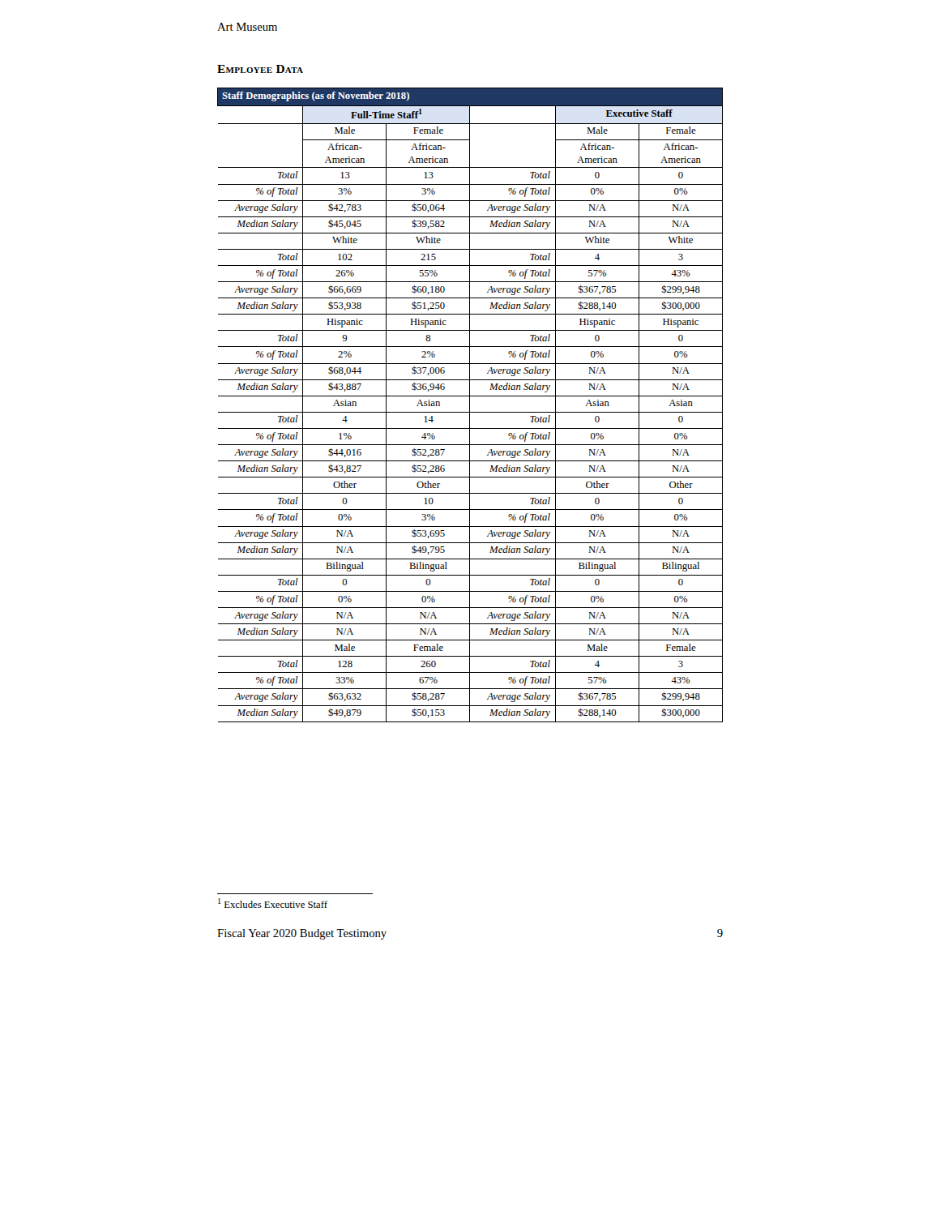Art Museum
Employee Data
| Staff Demographics (as of November 2018) |
| --- |
| | Full-Time Staff 1 | | Executive Staff |
| | Male | Female | | Male | Female |
| | African- American | African- American | | African- American | African- American |
| Total | 13 | 13 | Total | 0 | 0 |
| % of Total | 3% | 3% | % of Total | 0% | 0% |
| Average Salary | $42,783 | $50,064 | Average Salary | N/A | N/A |
| Median Salary | $45,045 | $39,582 | Median Salary | N/A | N/A |
| | White | White | | White | White |
| Total | 102 | 215 | Total | 4 | 3 |
| % of Total | 26% | 55% | % of Total | 57% | 43% |
| Average Salary | $66,669 | $60,180 | Average Salary | $367,785 | $299,948 |
| Median Salary | $53,938 | $51,250 | Median Salary | $288,140 | $300,000 |
| | Hispanic | Hispanic | | Hispanic | Hispanic |
| Total | 9 | 8 | Total | 0 | 0 |
| % of Total | 2% | 2% | % of Total | 0% | 0% |
| Average Salary | $68,044 | $37,006 | Average Salary | N/A | N/A |
| Median Salary | $43,887 | $36,946 | Median Salary | N/A | N/A |
| | Asian | Asian | | Asian | Asian |
| Total | 4 | 14 | Total | 0 | 0 |
| % of Total | 1% | 4% | % of Total | 0% | 0% |
| Average Salary | $44,016 | $52,287 | Average Salary | N/A | N/A |
| Median Salary | $43,827 | $52,286 | Median Salary | N/A | N/A |
| | Other | Other | | Other | Other |
| Total | 0 | 10 | Total | 0 | 0 |
| % of Total | 0% | 3% | % of Total | 0% | 0% |
| Average Salary | N/A | $53,695 | Average Salary | N/A | N/A |
| Median Salary | N/A | $49,795 | Median Salary | N/A | N/A |
| | Bilingual | Bilingual | | Bilingual | Bilingual |
| Total | 0 | 0 | Total | 0 | 0 |
| % of Total | 0% | 0% | % of Total | 0% | 0% |
| Average Salary | N/A | N/A | Average Salary | N/A | N/A |
| Median Salary | N/A | N/A | Median Salary | N/A | N/A |
| | Male | Female | | Male | Female |
| Total | 128 | 260 | Total | 4 | 3 |
| % of Total | 33% | 67% | % of Total | 57% | 43% |
| Average Salary | $63,632 | $58,287 | Average Salary | $367,785 | $299,948 |
| Median Salary | $49,879 | $50,153 | Median Salary | $288,140 | $300,000 |
1 Excludes Executive Staff
Fiscal Year 2020 Budget Testimony 9